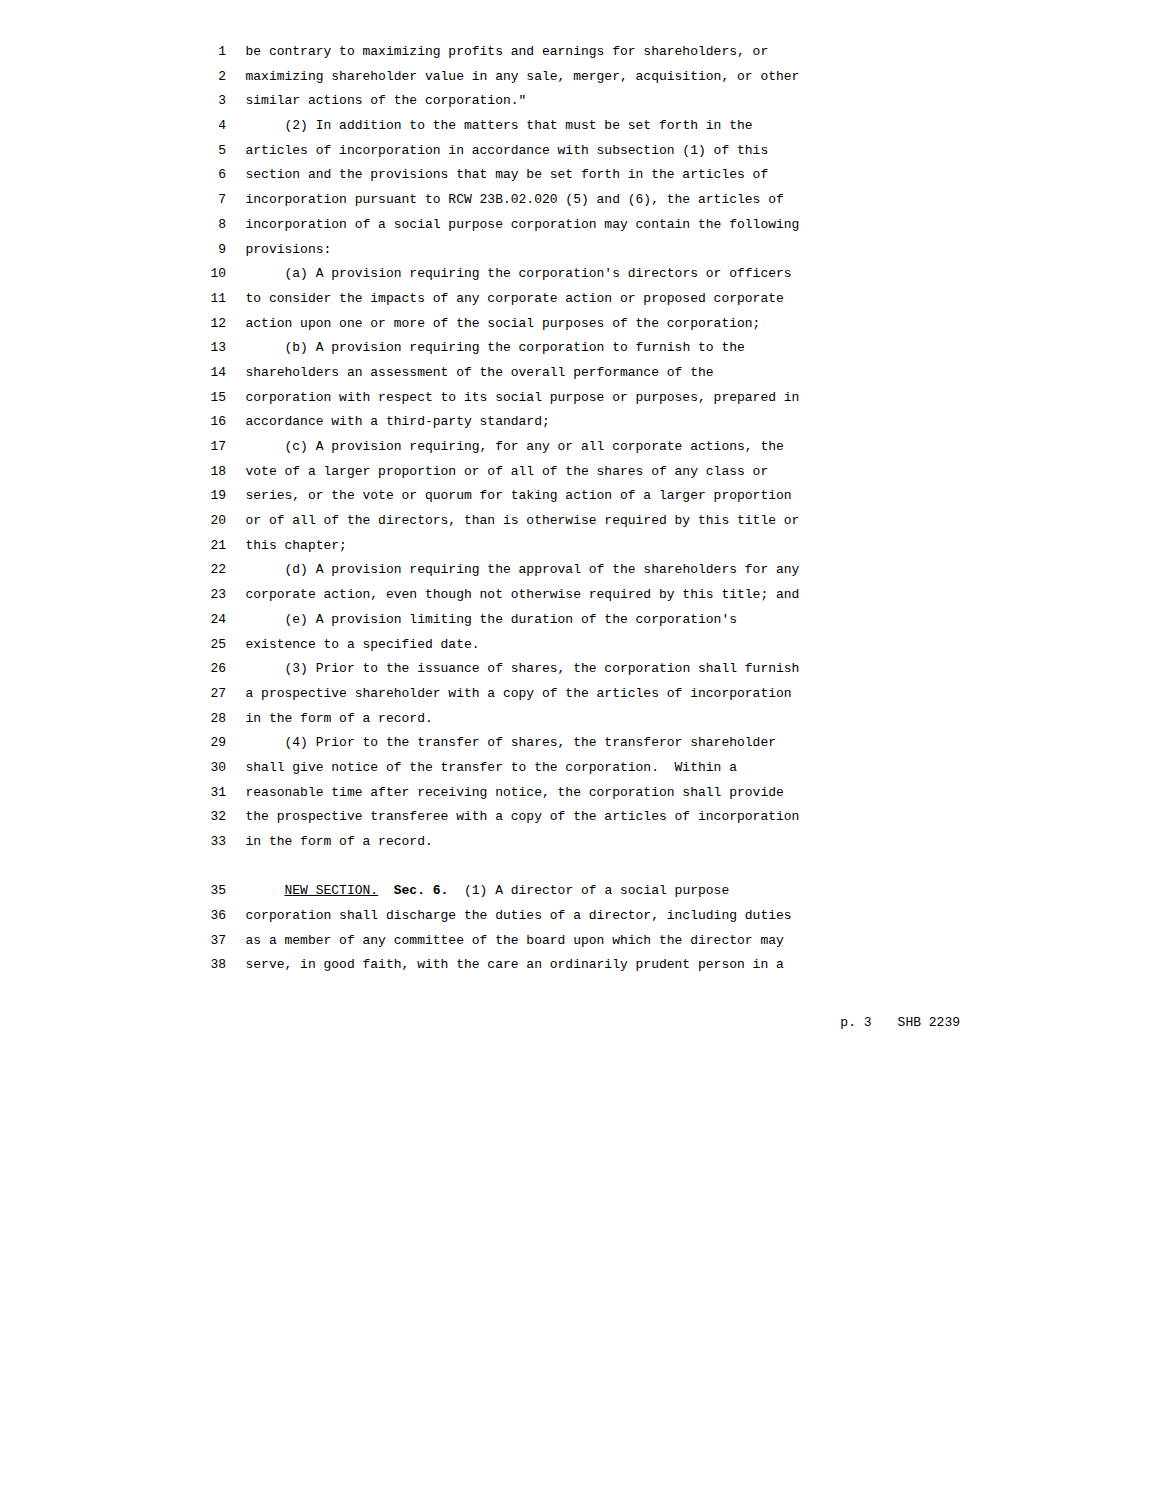be contrary to maximizing profits and earnings for shareholders, or
maximizing shareholder value in any sale, merger, acquisition, or other
similar actions of the corporation."
(2) In addition to the matters that must be set forth in the
articles of incorporation in accordance with subsection (1) of this
section and the provisions that may be set forth in the articles of
incorporation pursuant to RCW 23B.02.020 (5) and (6), the articles of
incorporation of a social purpose corporation may contain the following
provisions:
(a) A provision requiring the corporation's directors or officers
to consider the impacts of any corporate action or proposed corporate
action upon one or more of the social purposes of the corporation;
(b) A provision requiring the corporation to furnish to the
shareholders an assessment of the overall performance of the
corporation with respect to its social purpose or purposes, prepared in
accordance with a third-party standard;
(c) A provision requiring, for any or all corporate actions, the
vote of a larger proportion or of all of the shares of any class or
series, or the vote or quorum for taking action of a larger proportion
or of all of the directors, than is otherwise required by this title or
this chapter;
(d) A provision requiring the approval of the shareholders for any
corporate action, even though not otherwise required by this title; and
(e) A provision limiting the duration of the corporation's
existence to a specified date.
(3) Prior to the issuance of shares, the corporation shall furnish
a prospective shareholder with a copy of the articles of incorporation
in the form of a record.
(4) Prior to the transfer of shares, the transferor shareholder
shall give notice of the transfer to the corporation. Within a
reasonable time after receiving notice, the corporation shall provide
the prospective transferee with a copy of the articles of incorporation
in the form of a record.
NEW SECTION. Sec. 6. (1) A director of a social purpose
corporation shall discharge the duties of a director, including duties
as a member of any committee of the board upon which the director may
serve, in good faith, with the care an ordinarily prudent person in a
p. 3 SHB 2239